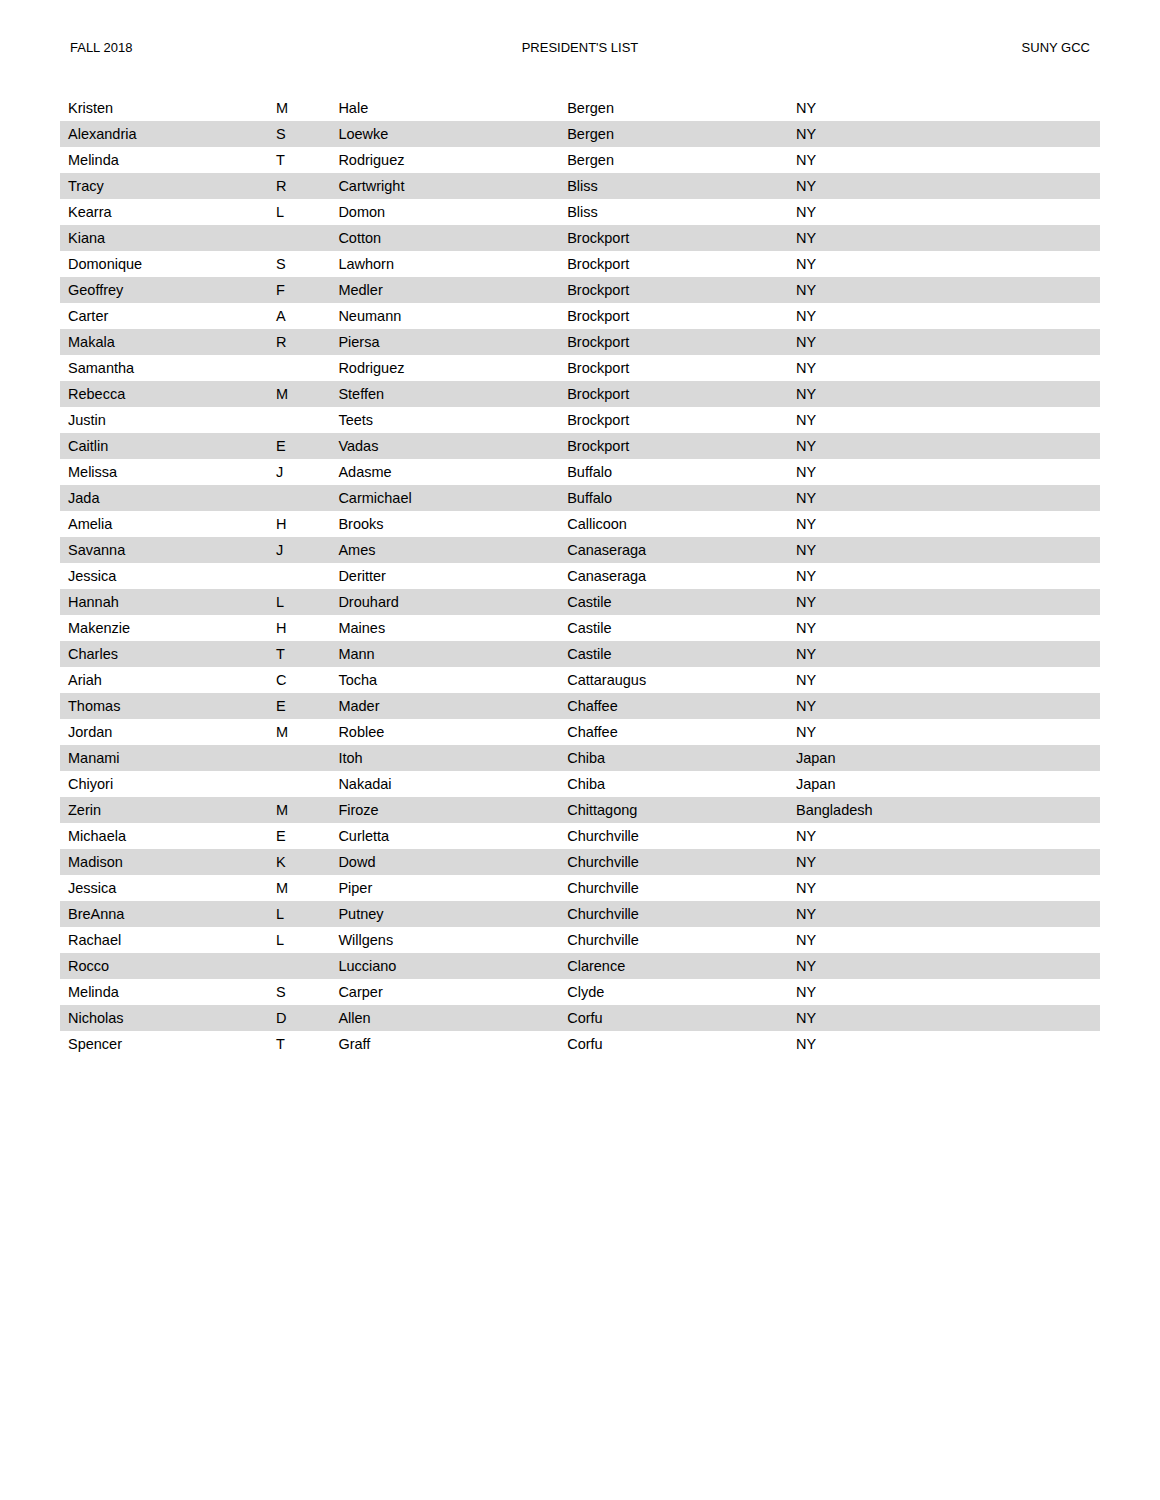FALL 2018
PRESIDENT'S LIST
SUNY GCC
| Kristen | M | Hale | Bergen | NY |
| Alexandria | S | Loewke | Bergen | NY |
| Melinda | T | Rodriguez | Bergen | NY |
| Tracy | R | Cartwright | Bliss | NY |
| Kearra | L | Domon | Bliss | NY |
| Kiana | | Cotton | Brockport | NY |
| Domonique | S | Lawhorn | Brockport | NY |
| Geoffrey | F | Medler | Brockport | NY |
| Carter | A | Neumann | Brockport | NY |
| Makala | R | Piersa | Brockport | NY |
| Samantha | | Rodriguez | Brockport | NY |
| Rebecca | M | Steffen | Brockport | NY |
| Justin | | Teets | Brockport | NY |
| Caitlin | E | Vadas | Brockport | NY |
| Melissa | J | Adasme | Buffalo | NY |
| Jada | | Carmichael | Buffalo | NY |
| Amelia | H | Brooks | Callicoon | NY |
| Savanna | J | Ames | Canaseraga | NY |
| Jessica | | Deritter | Canaseraga | NY |
| Hannah | L | Drouhard | Castile | NY |
| Makenzie | H | Maines | Castile | NY |
| Charles | T | Mann | Castile | NY |
| Ariah | C | Tocha | Cattaraugus | NY |
| Thomas | E | Mader | Chaffee | NY |
| Jordan | M | Roblee | Chaffee | NY |
| Manami | | Itoh | Chiba | Japan |
| Chiyori | | Nakadai | Chiba | Japan |
| Zerin | M | Firoze | Chittagong | Bangladesh |
| Michaela | E | Curletta | Churchville | NY |
| Madison | K | Dowd | Churchville | NY |
| Jessica | M | Piper | Churchville | NY |
| BreAnna | L | Putney | Churchville | NY |
| Rachael | L | Willgens | Churchville | NY |
| Rocco | | Lucciano | Clarence | NY |
| Melinda | S | Carper | Clyde | NY |
| Nicholas | D | Allen | Corfu | NY |
| Spencer | T | Graff | Corfu | NY |